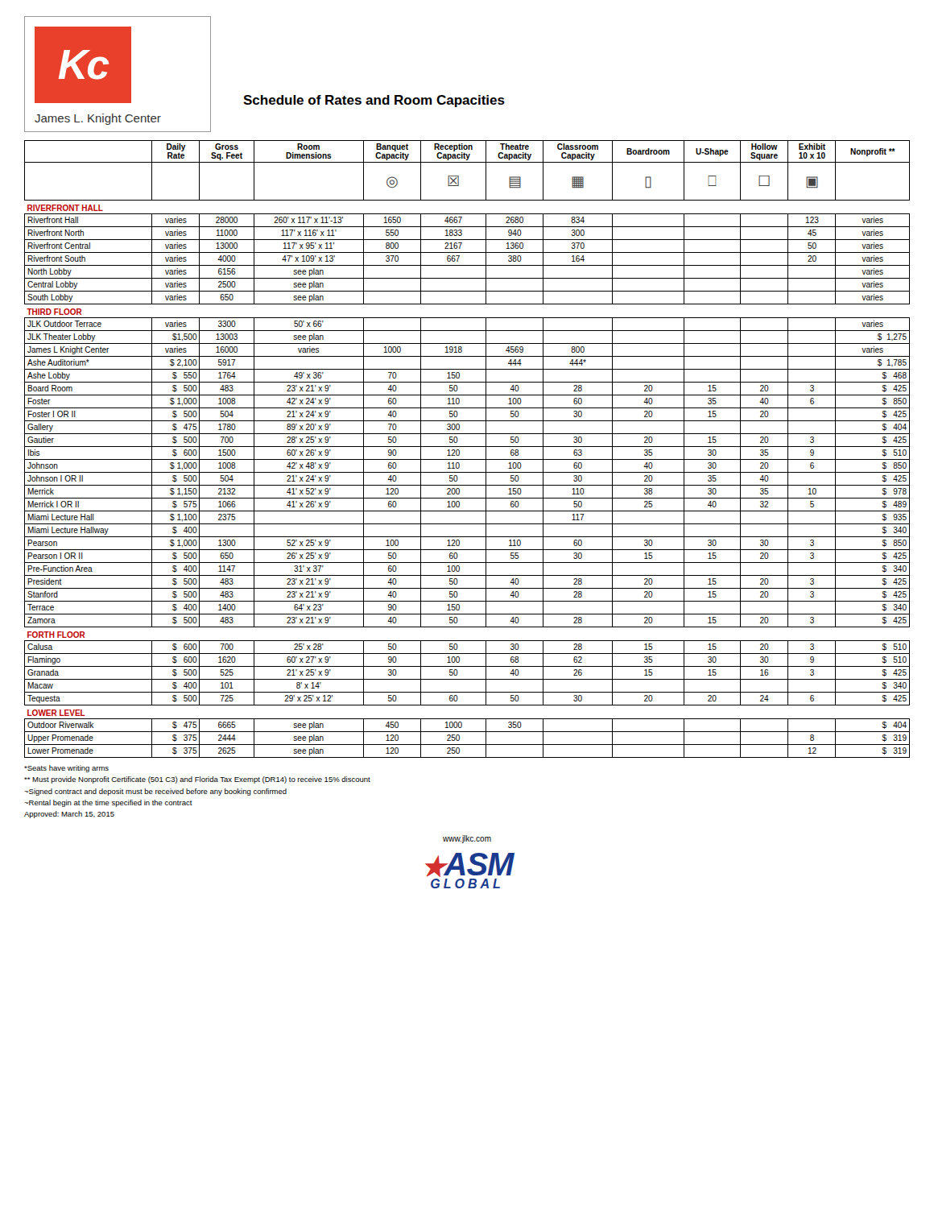Kc
James L. Knight Center
Schedule of Rates and Room Capacities
| | Daily Rate | Gross Sq. Feet | Room Dimensions | Banquet Capacity | Reception Capacity | Theatre Capacity | Classroom Capacity | Boardroom | U-Shape | Hollow Square | Exhibit 10 x 10 | Nonprofit ** |
| --- | --- | --- | --- | --- | --- | --- | --- | --- | --- | --- | --- | --- |
| | | | | ◎ | ☒ | ▤ | ▦ | ▯ | ⎕ | ☐ | ▣ | |
| RIVERFRONT HALL |
| Riverfront Hall | varies | 28000 | 260' x 117' x 11'-13' | 1650 | 4667 | 2680 | 834 | | | | 123 | varies |
| Riverfront North | varies | 11000 | 117' x 116' x 11' | 550 | 1833 | 940 | 300 | | | | 45 | varies |
| Riverfront Central | varies | 13000 | 117' x 95' x 11' | 800 | 2167 | 1360 | 370 | | | | 50 | varies |
| Riverfront South | varies | 4000 | 47' x 109' x 13' | 370 | 667 | 380 | 164 | | | | 20 | varies |
| North Lobby | varies | 6156 | see plan | | | | | | | | | varies |
| Central Lobby | varies | 2500 | see plan | | | | | | | | | varies |
| South Lobby | varies | 650 | see plan | | | | | | | | | varies |
| THIRD FLOOR |
| JLK Outdoor Terrace | varies | 3300 | 50' x 66' | | | | | | | | | varies |
| JLK Theater Lobby | $1,500 | 13003 | see plan | | | | | | | | | $ 1,275 |
| James L Knight Center | varies | 16000 | varies | 1000 | 1918 | 4569 | 800 | | | | | varies |
| Ashe Auditorium* | $ 2,100 | 5917 | | | | 444 | 444* | | | | | $ 1,785 |
| Ashe Lobby | $ 550 | 1764 | 49' x 36' | 70 | 150 | | | | | | | $ 468 |
| Board Room | $ 500 | 483 | 23' x 21' x 9' | 40 | 50 | 40 | 28 | 20 | 15 | 20 | 3 | $ 425 |
| Foster | $ 1,000 | 1008 | 42' x 24' x 9' | 60 | 110 | 100 | 60 | 40 | 35 | 40 | 6 | $ 850 |
| Foster I OR II | $ 500 | 504 | 21' x 24' x 9' | 40 | 50 | 50 | 30 | 20 | 15 | 20 | | $ 425 |
| Gallery | $ 475 | 1780 | 89' x 20' x 9' | 70 | 300 | | | | | | | $ 404 |
| Gautier | $ 500 | 700 | 28' x 25' x 9' | 50 | 50 | 50 | 30 | 20 | 15 | 20 | 3 | $ 425 |
| Ibis | $ 600 | 1500 | 60' x 26' x 9' | 90 | 120 | 68 | 63 | 35 | 30 | 35 | 9 | $ 510 |
| Johnson | $ 1,000 | 1008 | 42' x 48' x 9' | 60 | 110 | 100 | 60 | 40 | 30 | 20 | 6 | $ 850 |
| Johnson I OR II | $ 500 | 504 | 21' x 24' x 9' | 40 | 50 | 50 | 30 | 20 | 35 | 40 | | $ 425 |
| Merrick | $ 1,150 | 2132 | 41' x 52' x 9' | 120 | 200 | 150 | 110 | 38 | 30 | 35 | 10 | $ 978 |
| Merrick I OR II | $ 575 | 1066 | 41' x 26' x 9' | 60 | 100 | 60 | 50 | 25 | 40 | 32 | 5 | $ 489 |
| Miami Lecture Hall | $ 1,100 | 2375 | | | | | 117 | | | | | $ 935 |
| Miami Lecture Hallway | $ 400 | | | | | | | | | | | $ 340 |
| Pearson | $ 1,000 | 1300 | 52' x 25' x 9' | 100 | 120 | 110 | 60 | 30 | 30 | 30 | 3 | $ 850 |
| Pearson I OR II | $ 500 | 650 | 26' x 25' x 9' | 50 | 60 | 55 | 30 | 15 | 15 | 20 | 3 | $ 425 |
| Pre-Function Area | $ 400 | 1147 | 31' x 37' | 60 | 100 | | | | | | | $ 340 |
| President | $ 500 | 483 | 23' x 21' x 9' | 40 | 50 | 40 | 28 | 20 | 15 | 20 | 3 | $ 425 |
| Stanford | $ 500 | 483 | 23' x 21' x 9' | 40 | 50 | 40 | 28 | 20 | 15 | 20 | 3 | $ 425 |
| Terrace | $ 400 | 1400 | 64' x 23' | 90 | 150 | | | | | | | $ 340 |
| Zamora | $ 500 | 483 | 23' x 21' x 9' | 40 | 50 | 40 | 28 | 20 | 15 | 20 | 3 | $ 425 |
| FORTH FLOOR |
| Calusa | $ 600 | 700 | 25' x 28' | 50 | 50 | 30 | 28 | 15 | 15 | 20 | 3 | $ 510 |
| Flamingo | $ 600 | 1620 | 60' x 27' x 9' | 90 | 100 | 68 | 62 | 35 | 30 | 30 | 9 | $ 510 |
| Granada | $ 500 | 525 | 21' x 25' x 9' | 30 | 50 | 40 | 26 | 15 | 15 | 16 | 3 | $ 425 |
| Macaw | $ 400 | 101 | 8' x 14' | | | | | | | | | $ 340 |
| Tequesta | $ 500 | 725 | 29' x 25' x 12' | 50 | 60 | 50 | 30 | 20 | 20 | 24 | 6 | $ 425 |
| LOWER LEVEL |
| Outdoor Riverwalk | $ 475 | 6665 | see plan | 450 | 1000 | 350 | | | | | | $ 404 |
| Upper Promenade | $ 375 | 2444 | see plan | 120 | 250 | | | | | | 8 | $ 319 |
| Lower Promenade | $ 375 | 2625 | see plan | 120 | 250 | | | | | | 12 | $ 319 |
*Seats have writing arms
** Must provide Nonprofit Certificate (501 C3) and Florida Tax Exempt (DR14) to receive 15% discount
~Signed contract and deposit must be received before any booking confirmed
~Rental begin at the time specified in the contract
Approved: March 15, 2015
www.jlkc.com
★ASM
GLOBAL